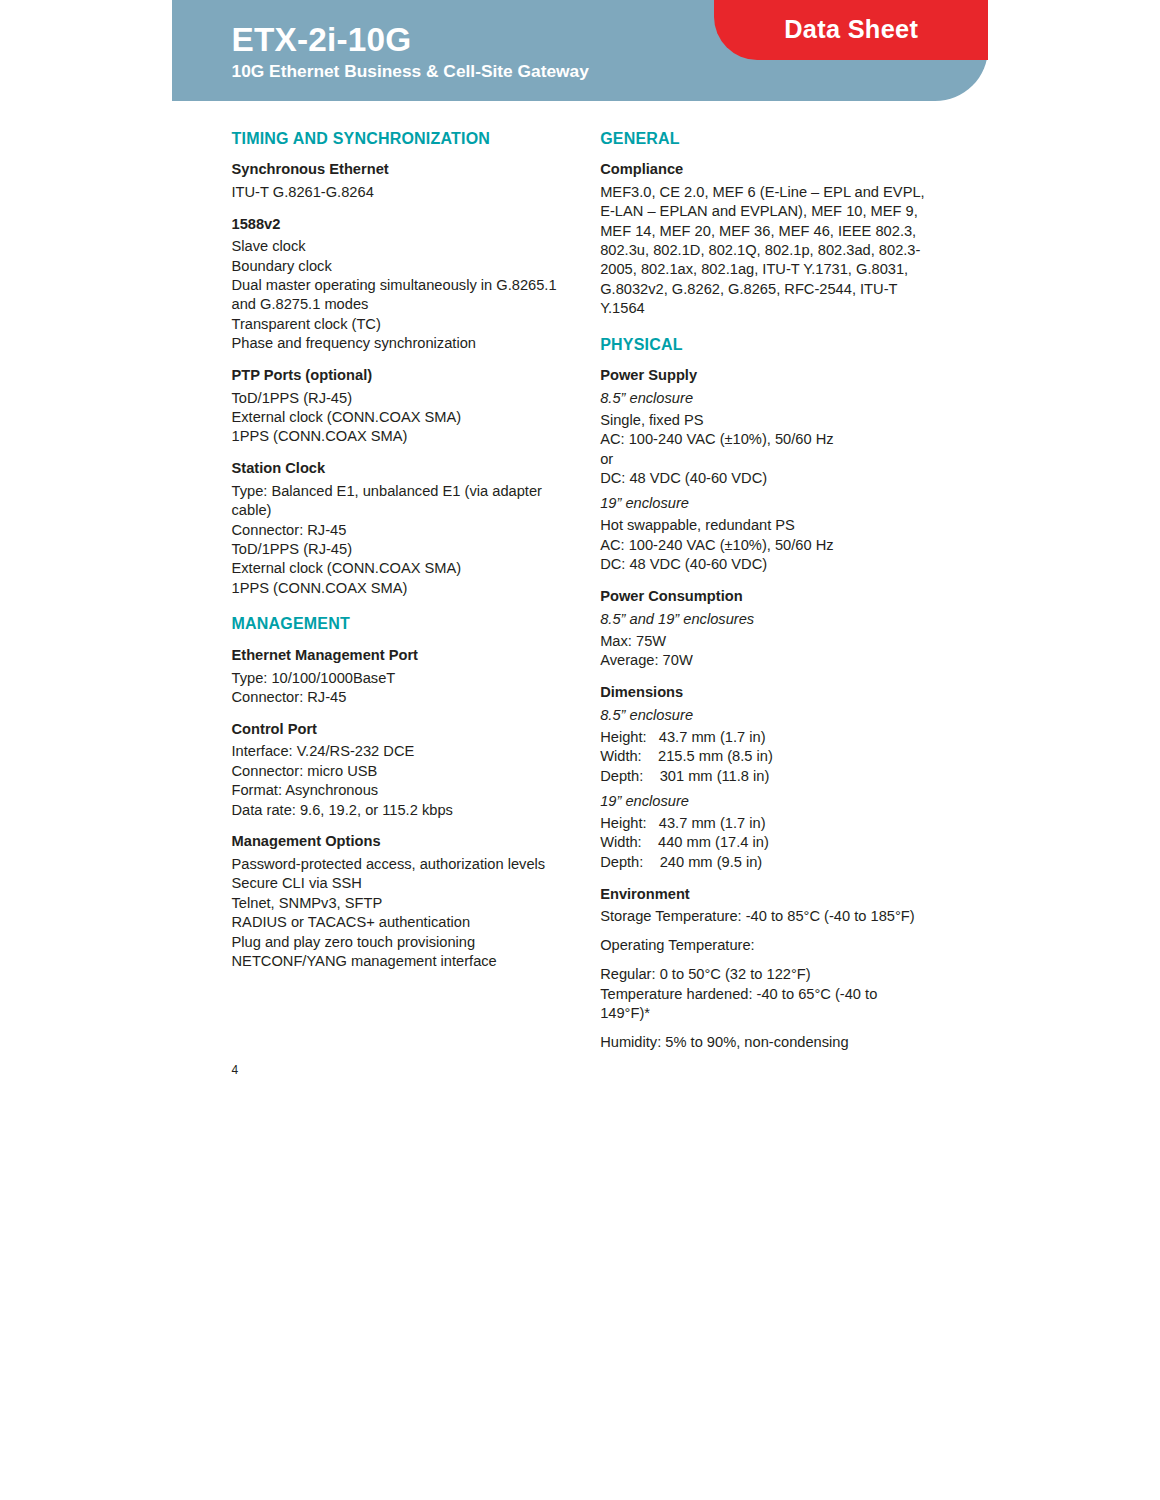Data Sheet
ETX-2i-10G
10G Ethernet Business & Cell-Site Gateway
TIMING AND SYNCHRONIZATION
Synchronous Ethernet
ITU-T G.8261-G.8264
1588v2
Slave clock
Boundary clock
Dual master operating simultaneously in G.8265.1 and G.8275.1 modes
Transparent clock (TC)
Phase and frequency synchronization
PTP Ports (optional)
ToD/1PPS (RJ-45)
External clock (CONN.COAX SMA)
1PPS (CONN.COAX SMA)
Station Clock
Type: Balanced E1, unbalanced E1 (via adapter cable)
Connector: RJ-45
ToD/1PPS (RJ-45)
External clock (CONN.COAX SMA)
1PPS (CONN.COAX SMA)
MANAGEMENT
Ethernet Management Port
Type: 10/100/1000BaseT
Connector: RJ-45
Control Port
Interface: V.24/RS-232 DCE
Connector: micro USB
Format: Asynchronous
Data rate: 9.6, 19.2, or 115.2 kbps
Management Options
Password-protected access, authorization levels
Secure CLI via SSH
Telnet, SNMPv3, SFTP
RADIUS or TACACS+ authentication
Plug and play zero touch provisioning
NETCONF/YANG management interface
GENERAL
Compliance
MEF3.0, CE 2.0, MEF 6 (E-Line – EPL and EVPL, E-LAN – EPLAN and EVPLAN), MEF 10, MEF 9, MEF 14, MEF 20, MEF 36, MEF 46, IEEE 802.3, 802.3u, 802.1D, 802.1Q, 802.1p, 802.3ad, 802.3-2005, 802.1ax, 802.1ag, ITU-T Y.1731, G.8031, G.8032v2, G.8262, G.8265, RFC-2544, ITU-T Y.1564
PHYSICAL
Power Supply
8.5” enclosure
Single, fixed PS
AC: 100-240 VAC (±10%), 50/60 Hz
or
DC: 48 VDC (40-60 VDC)
19” enclosure
Hot swappable, redundant PS
AC: 100-240 VAC (±10%), 50/60 Hz
DC: 48 VDC (40-60 VDC)
Power Consumption
8.5” and 19” enclosures
Max: 75W
Average: 70W
Dimensions
8.5” enclosure
Height: 43.7 mm (1.7 in)
Width: 215.5 mm (8.5 in)
Depth: 301 mm (11.8 in)
19” enclosure
Height: 43.7 mm (1.7 in)
Width: 440 mm (17.4 in)
Depth: 240 mm (9.5 in)
Environment
Storage Temperature: -40 to 85°C (-40 to 185°F)
Operating Temperature:
Regular: 0 to 50°C (32 to 122°F)
Temperature hardened: -40 to 65°C (-40 to 149°F)*
Humidity: 5% to 90%, non-condensing
4